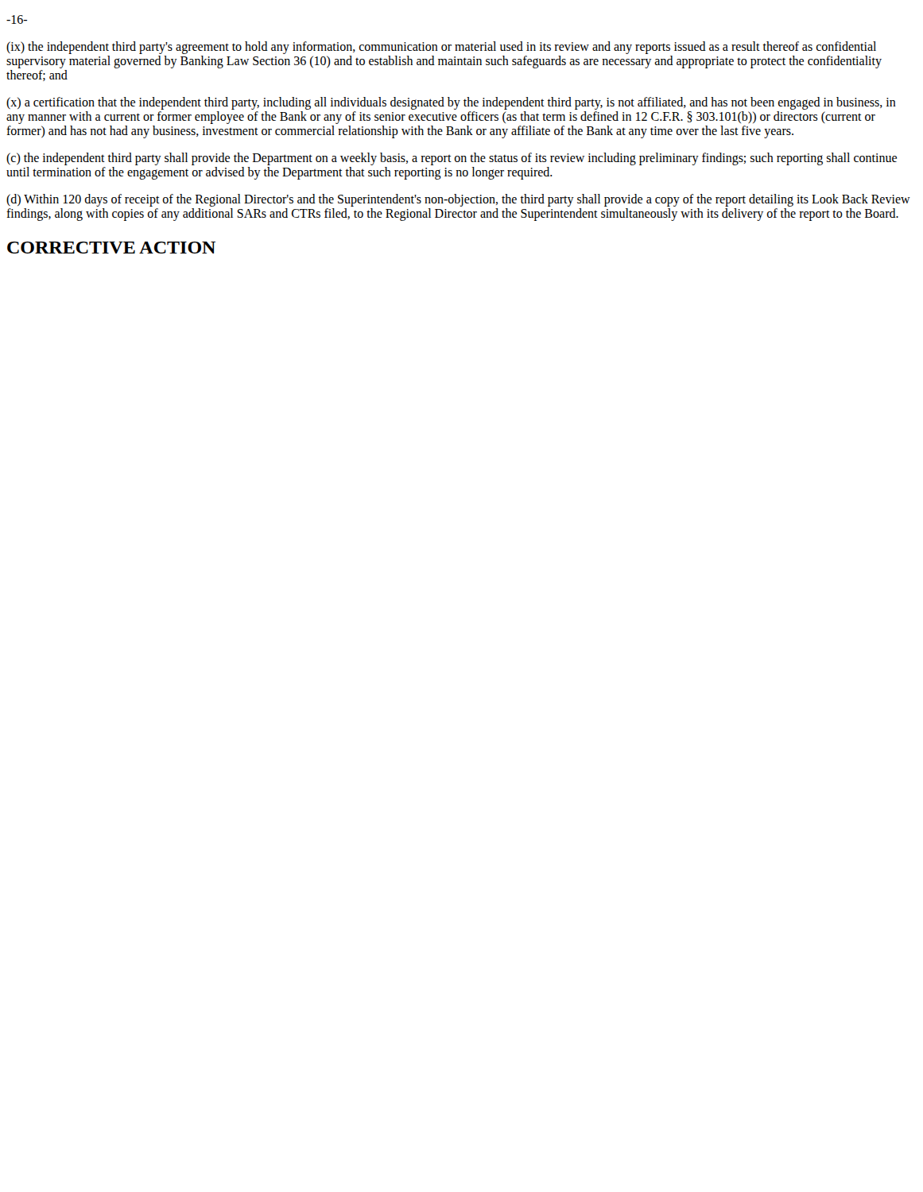-16-
(ix) the independent third party's agreement to hold any information, communication or material used in its review and any reports issued as a result thereof as confidential supervisory material governed by Banking Law Section 36 (10) and to establish and maintain such safeguards as are necessary and appropriate to protect the confidentiality thereof; and
(x) a certification that the independent third party, including all individuals designated by the independent third party, is not affiliated, and has not been engaged in business, in any manner with a current or former employee of the Bank or any of its senior executive officers (as that term is defined in 12 C.F.R. § 303.101(b)) or directors (current or former) and has not had any business, investment or commercial relationship with the Bank or any affiliate of the Bank at any time over the last five years.
(c) the independent third party shall provide the Department on a weekly basis, a report on the status of its review including preliminary findings; such reporting shall continue until termination of the engagement or advised by the Department that such reporting is no longer required.
(d) Within 120 days of receipt of the Regional Director's and the Superintendent's non-objection, the third party shall provide a copy of the report detailing its Look Back Review findings, along with copies of any additional SARs and CTRs filed, to the Regional Director and the Superintendent simultaneously with its delivery of the report to the Board.
CORRECTIVE ACTION